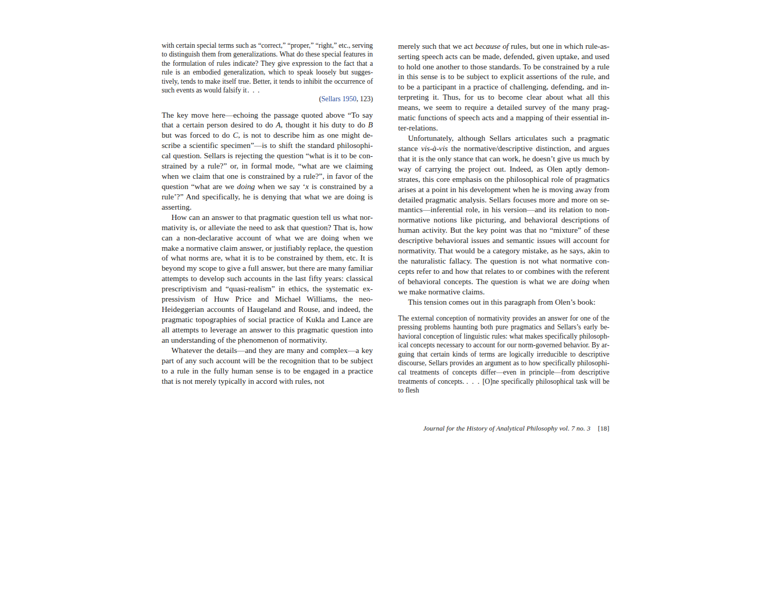with certain special terms such as “correct,” “proper,” “right,” etc., serving to distinguish them from generalizations. What do these special features in the formulation of rules indicate? They give expression to the fact that a rule is an embodied generalization, which to speak loosely but suggestively, tends to make itself true. Better, it tends to inhibit the occurrence of such events as would falsify it . . . (Sellars 1950, 123)
The key move here—echoing the passage quoted above “To say that a certain person desired to do A, thought it his duty to do B but was forced to do C, is not to describe him as one might describe a scientific specimen”—is to shift the standard philosophical question. Sellars is rejecting the question “what is it to be constrained by a rule?” or, in formal mode, “what are we claiming when we claim that one is constrained by a rule?”, in favor of the question “what are we doing when we say ‘x is constrained by a rule’?” And specifically, he is denying that what we are doing is asserting.
How can an answer to that pragmatic question tell us what normativity is, or alleviate the need to ask that question? That is, how can a non-declarative account of what we are doing when we make a normative claim answer, or justifiably replace, the question of what norms are, what it is to be constrained by them, etc. It is beyond my scope to give a full answer, but there are many familiar attempts to develop such accounts in the last fifty years: classical prescriptivism and “quasi-realism” in ethics, the systematic expressivism of Huw Price and Michael Williams, the neo-Heideggerian accounts of Haugeland and Rouse, and indeed, the pragmatic topographies of social practice of Kukla and Lance are all attempts to leverage an answer to this pragmatic question into an understanding of the phenomenon of normativity.
Whatever the details—and they are many and complex—a key part of any such account will be the recognition that to be subject to a rule in the fully human sense is to be engaged in a practice that is not merely typically in accord with rules, not
merely such that we act because of rules, but one in which rule-asserting speech acts can be made, defended, given uptake, and used to hold one another to those standards. To be constrained by a rule in this sense is to be subject to explicit assertions of the rule, and to be a participant in a practice of challenging, defending, and interpreting it. Thus, for us to become clear about what all this means, we seem to require a detailed survey of the many pragmatic functions of speech acts and a mapping of their essential inter-relations.
Unfortunately, although Sellars articulates such a pragmatic stance vis-à-vis the normative/descriptive distinction, and argues that it is the only stance that can work, he doesn’t give us much by way of carrying the project out. Indeed, as Olen aptly demonstrates, this core emphasis on the philosophical role of pragmatics arises at a point in his development when he is moving away from detailed pragmatic analysis. Sellars focuses more and more on semantics—inferential role, in his version—and its relation to non-normative notions like picturing, and behavioral descriptions of human activity. But the key point was that no “mixture” of these descriptive behavioral issues and semantic issues will account for normativity. That would be a category mistake, as he says, akin to the naturalistic fallacy. The question is not what normative concepts refer to and how that relates to or combines with the referent of behavioral concepts. The question is what we are doing when we make normative claims.
This tension comes out in this paragraph from Olen’s book:
The external conception of normativity provides an answer for one of the pressing problems haunting both pure pragmatics and Sellars’s early behavioral conception of linguistic rules: what makes specifically philosophical concepts necessary to account for our norm-governed behavior. By arguing that certain kinds of terms are logically irreducible to descriptive discourse, Sellars provides an argument as to how specifically philosophical treatments of concepts differ—even in principle—from descriptive treatments of concepts. . . . [O]ne specifically philosophical task will be to flesh
Journal for the History of Analytical Philosophy vol. 7 no. 3[18]